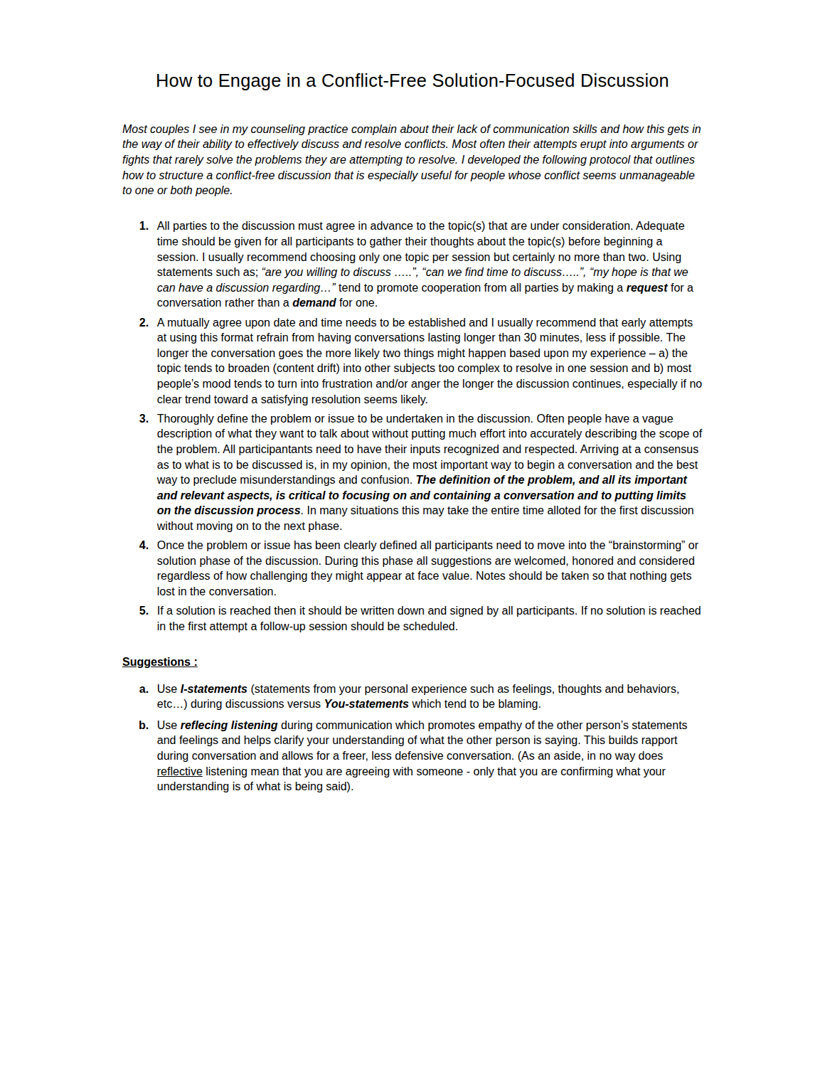How to Engage in a Conflict-Free Solution-Focused Discussion
Most couples I see in my counseling practice complain about their lack of communication skills and how this gets in the way of their ability to effectively discuss and resolve conflicts. Most often their attempts erupt into arguments or fights that rarely solve the problems they are attempting to resolve. I developed the following protocol that outlines how to structure a conflict-free discussion that is especially useful for people whose conflict seems unmanageable to one or both people.
All parties to the discussion must agree in advance to the topic(s) that are under consideration. Adequate time should be given for all participants to gather their thoughts about the topic(s) before beginning a session. I usually recommend choosing only one topic per session but certainly no more than two. Using statements such as; “are you willing to discuss …..”, “can we find time to discuss…..”, “my hope is that we can have a discussion regarding…” tend to promote cooperation from all parties by making a request for a conversation rather than a demand for one.
A mutually agree upon date and time needs to be established and I usually recommend that early attempts at using this format refrain from having conversations lasting longer than 30 minutes, less if possible. The longer the conversation goes the more likely two things might happen based upon my experience – a) the topic tends to broaden (content drift) into other subjects too complex to resolve in one session and b) most people’s mood tends to turn into frustration and/or anger the longer the discussion continues, especially if no clear trend toward a satisfying resolution seems likely.
Thoroughly define the problem or issue to be undertaken in the discussion. Often people have a vague description of what they want to talk about without putting much effort into accurately describing the scope of the problem. All participantants need to have their inputs recognized and respected. Arriving at a consensus as to what is to be discussed is, in my opinion, the most important way to begin a conversation and the best way to preclude misunderstandings and confusion. The definition of the problem, and all its important and relevant aspects, is critical to focusing on and containing a conversation and to putting limits on the discussion process. In many situations this may take the entire time alloted for the first discussion without moving on to the next phase.
Once the problem or issue has been clearly defined all participants need to move into the “brainstorming” or solution phase of the discussion. During this phase all suggestions are welcomed, honored and considered regardless of how challenging they might appear at face value. Notes should be taken so that nothing gets lost in the conversation.
If a solution is reached then it should be written down and signed by all participants. If no solution is reached in the first attempt a follow-up session should be scheduled.
Suggestions :
Use I-statements (statements from your personal experience such as feelings, thoughts and behaviors, etc…) during discussions versus You-statements which tend to be blaming.
Use reflecing listening during communication which promotes empathy of the other person’s statements and feelings and helps clarify your understanding of what the other person is saying. This builds rapport during conversation and allows for a freer, less defensive conversation. (As an aside, in no way does reflective listening mean that you are agreeing with someone - only that you are confirming what your understanding is of what is being said).